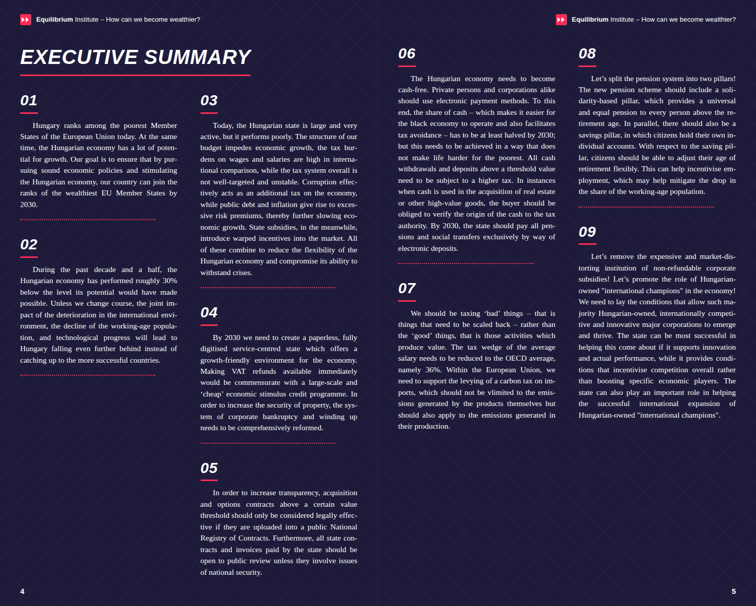Equilibrium Institute – How can we become wealthier?
Executive Summary
01
Hungary ranks among the poorest Member States of the European Union today. At the same time, the Hungarian economy has a lot of potential for growth. Our goal is to ensure that by pursuing sound economic policies and stimulating the Hungarian economy, our country can join the ranks of the wealthiest EU Member States by 2030.
02
During the past decade and a half, the Hungarian economy has performed roughly 30% below the level its potential would have made possible. Unless we change course, the joint impact of the deterioration in the international environment, the decline of the working-age population, and technological progress will lead to Hungary falling even further behind instead of catching up to the more successful countries.
03
Today, the Hungarian state is large and very active, but it performs poorly. The structure of our budget impedes economic growth, the tax burdens on wages and salaries are high in international comparison, while the tax system overall is not well-targeted and unstable. Corruption effectively acts as an additional tax on the economy, while public debt and inflation give rise to excessive risk premiums, thereby further slowing economic growth. State subsidies, in the meanwhile, introduce warped incentives into the market. All of these combine to reduce the flexibility of the Hungarian economy and compromise its ability to withstand crises.
04
By 2030 we need to create a paperless, fully digitised service-centred state which offers a growth-friendly environment for the economy. Making VAT refunds available immediately would be commensurate with a large-scale and ‘cheap’ economic stimulus credit programme. In order to increase the security of property, the system of corporate bankruptcy and winding up needs to be comprehensively reformed.
05
In order to increase transparency, acquisition and options contracts above a certain value threshold should only be considered legally effective if they are uploaded into a public National Registry of Contracts. Furthermore, all state contracts and invoices paid by the state should be open to public review unless they involve issues of national security.
4
Equilibrium Institute – How can we become wealthier?
06
The Hungarian economy needs to become cash-free. Private persons and corporations alike should use electronic payment methods. To this end, the share of cash – which makes it easier for the black economy to operate and also facilitates tax avoidance – has to be at least halved by 2030; but this needs to be achieved in a way that does not make life harder for the poorest. All cash withdrawals and deposits above a threshold value need to be subject to a higher tax. In instances when cash is used in the acquisition of real estate or other high-value goods, the buyer should be obliged to verify the origin of the cash to the tax authority. By 2030, the state should pay all pensions and social transfers exclusively by way of electronic deposits.
07
We should be taxing ‘bad’ things – that is things that need to be scaled back – rather than the ‘good’ things, that is those activities which produce value. The tax wedge of the average salary needs to be reduced to the OECD average, namely 36%. Within the European Union, we need to support the levying of a carbon tax on imports, which should not be vlimited to the emissions generated by the products themselves but should also apply to the emissions generated in their production.
08
Let’s split the pension system into two pillars! The new pension scheme should include a solidarity-based pillar, which provides a universal and equal pension to every person above the retirement age. In parallel, there should also be a savings pillar, in which citizens hold their own individual accounts. With respect to the saving pillar, citizens should be able to adjust their age of retirement flexibly. This can help incentivise employment, which may help mitigate the drop in the share of the working-age population.
09
Let’s remove the expensive and market-distorting institution of non-refundable corporate subsidies! Let’s promote the role of Hungarian-owned "international champions" in the economy! We need to lay the conditions that allow such majority Hungarian-owned, internationally competitive and innovative major corporations to emerge and thrive. The state can be most successful in helping this come about if it supports innovation and actual performance, while it provides conditions that incentivise competition overall rather than boosting specific economic players. The state can also play an important role in helping the successful international expansion of Hungarian-owned "international champions".
5